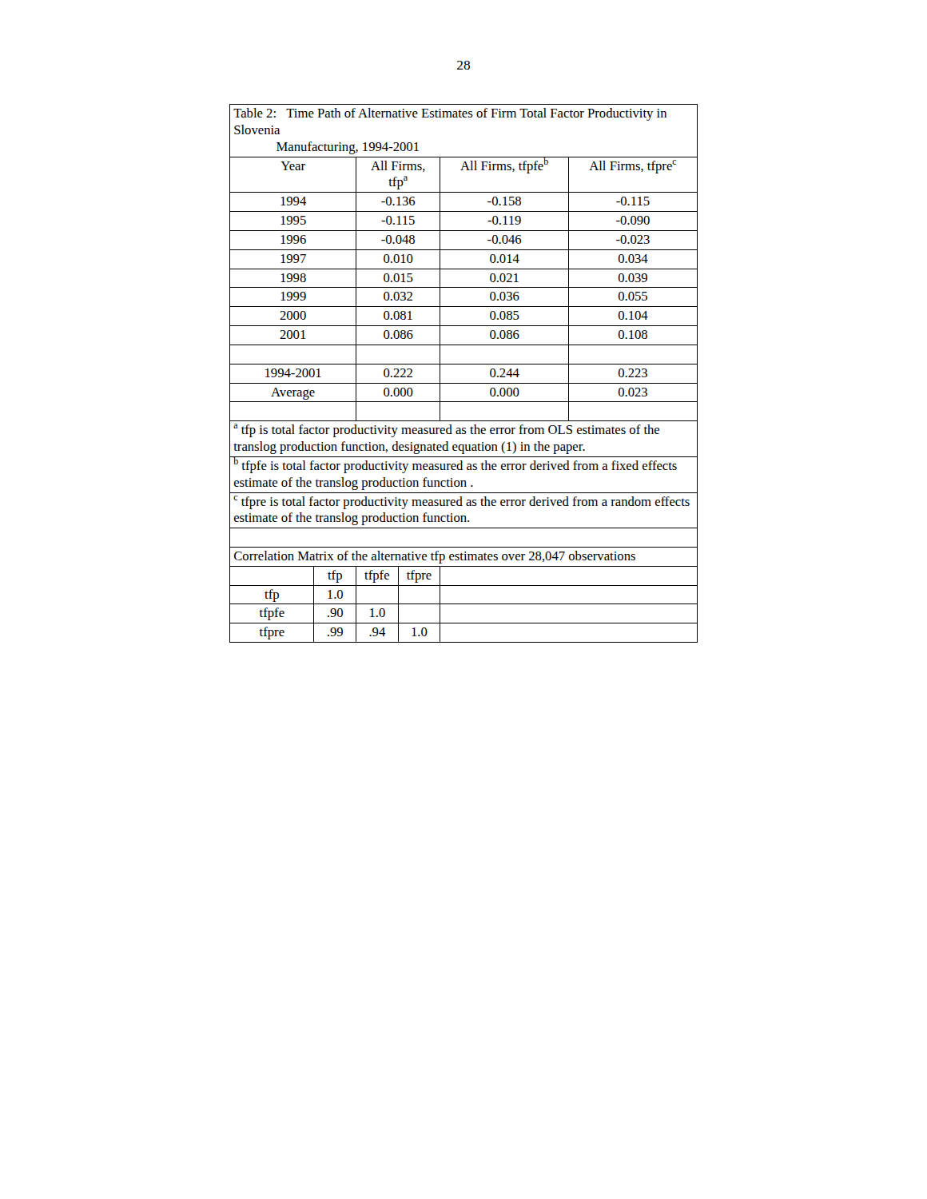28
| Table 2: Time Path of Alternative Estimates of Firm Total Factor Productivity in Slovenia Manufacturing, 1994-2001 |
| Year | All Firms, tfp a | All Firms, tfpfe b | All Firms, tfpre c |
| 1994 | -0.136 | -0.158 | -0.115 |
| 1995 | -0.115 | -0.119 | -0.090 |
| 1996 | -0.048 | -0.046 | -0.023 |
| 1997 | 0.010 | 0.014 | 0.034 |
| 1998 | 0.015 | 0.021 | 0.039 |
| 1999 | 0.032 | 0.036 | 0.055 |
| 2000 | 0.081 | 0.085 | 0.104 |
| 2001 | 0.086 | 0.086 | 0.108 |
| 1994-2001 | 0.222 | 0.244 | 0.223 |
| Average | 0.000 | 0.000 | 0.023 |
| a tfp is total factor productivity measured as the error from OLS estimates of the translog production function, designated equation (1) in the paper. |
| b tfpfe is total factor productivity measured as the error derived from a fixed effects estimate of the translog production function . |
| c tfpre is total factor productivity measured as the error derived from a random effects estimate of the translog production function. |
| Correlation Matrix of the alternative tfp estimates over 28,047 observations |
| | tfp | tfpfe | tfpre | |
| tfp | 1.0 | | | |
| tfpfe | .90 | 1.0 | | |
| tfpre | .99 | .94 | 1.0 | |